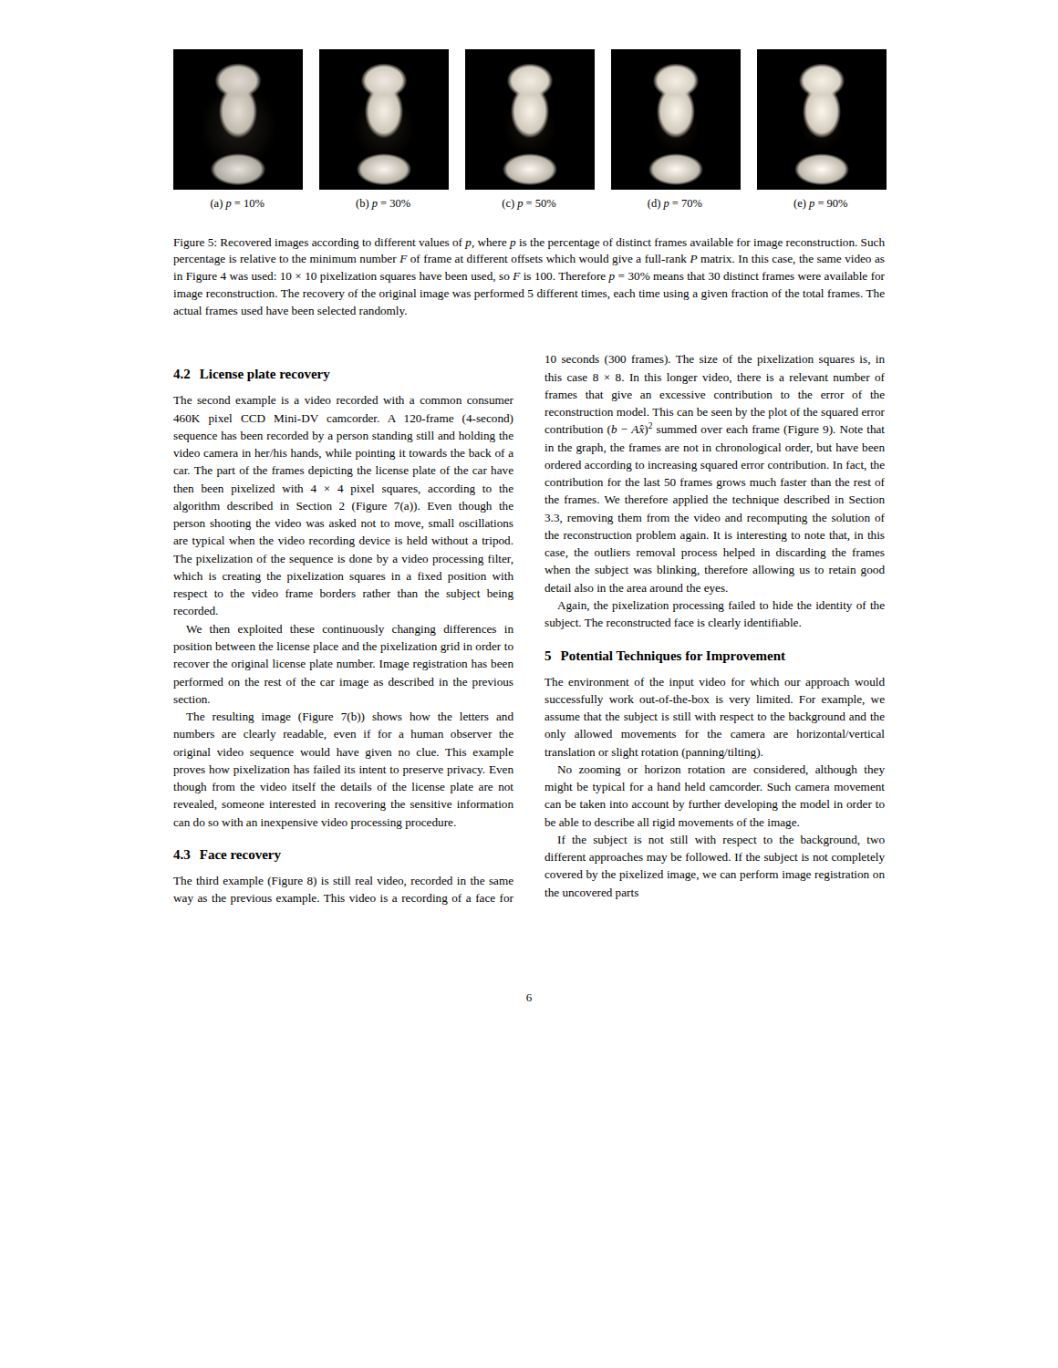(a) p = 10%
(b) p = 30%
(c) p = 50%
(d) p = 70%
(e) p = 90%
Figure 5: Recovered images according to different values of p, where p is the percentage of distinct frames available for image reconstruction. Such percentage is relative to the minimum number F of frame at different offsets which would give a full-rank P matrix. In this case, the same video as in Figure 4 was used: 10 × 10 pixelization squares have been used, so F is 100. Therefore p = 30% means that 30 distinct frames were available for image reconstruction. The recovery of the original image was performed 5 different times, each time using a given fraction of the total frames. The actual frames used have been selected randomly.
4.2 License plate recovery
The second example is a video recorded with a common consumer 460K pixel CCD Mini-DV camcorder. A 120-frame (4-second) sequence has been recorded by a person standing still and holding the video camera in her/his hands, while pointing it towards the back of a car. The part of the frames depicting the license plate of the car have then been pixelized with 4 × 4 pixel squares, according to the algorithm described in Section 2 (Figure 7(a)). Even though the person shooting the video was asked not to move, small oscillations are typical when the video recording device is held without a tripod. The pixelization of the sequence is done by a video processing filter, which is creating the pixelization squares in a fixed position with respect to the video frame borders rather than the subject being recorded.
We then exploited these continuously changing differences in position between the license place and the pixelization grid in order to recover the original license plate number. Image registration has been performed on the rest of the car image as described in the previous section.
The resulting image (Figure 7(b)) shows how the letters and numbers are clearly readable, even if for a human observer the original video sequence would have given no clue. This example proves how pixelization has failed its intent to preserve privacy. Even though from the video itself the details of the license plate are not revealed, someone interested in recovering the sensitive information can do so with an inexpensive video processing procedure.
4.3 Face recovery
The third example (Figure 8) is still real video, recorded in the same way as the previous example. This video is a recording of a face for 10 seconds (300 frames). The size of the pixelization squares is, in this case 8 × 8. In this longer video, there is a relevant number of frames that give an excessive contribution to the error of the reconstruction model. This can be seen by the plot of the squared error contribution (b − Ax̂)2 summed over each frame (Figure 9). Note that in the graph, the frames are not in chronological order, but have been ordered according to increasing squared error contribution. In fact, the contribution for the last 50 frames grows much faster than the rest of the frames. We therefore applied the technique described in Section 3.3, removing them from the video and recomputing the solution of the reconstruction problem again. It is interesting to note that, in this case, the outliers removal process helped in discarding the frames when the subject was blinking, therefore allowing us to retain good detail also in the area around the eyes.
Again, the pixelization processing failed to hide the identity of the subject. The reconstructed face is clearly identifiable.
5 Potential Techniques for Improvement
The environment of the input video for which our approach would successfully work out-of-the-box is very limited. For example, we assume that the subject is still with respect to the background and the only allowed movements for the camera are horizontal/vertical translation or slight rotation (panning/tilting).
No zooming or horizon rotation are considered, although they might be typical for a hand held camcorder. Such camera movement can be taken into account by further developing the model in order to be able to describe all rigid movements of the image.
If the subject is not still with respect to the background, two different approaches may be followed. If the subject is not completely covered by the pixelized image, we can perform image registration on the uncovered parts
6